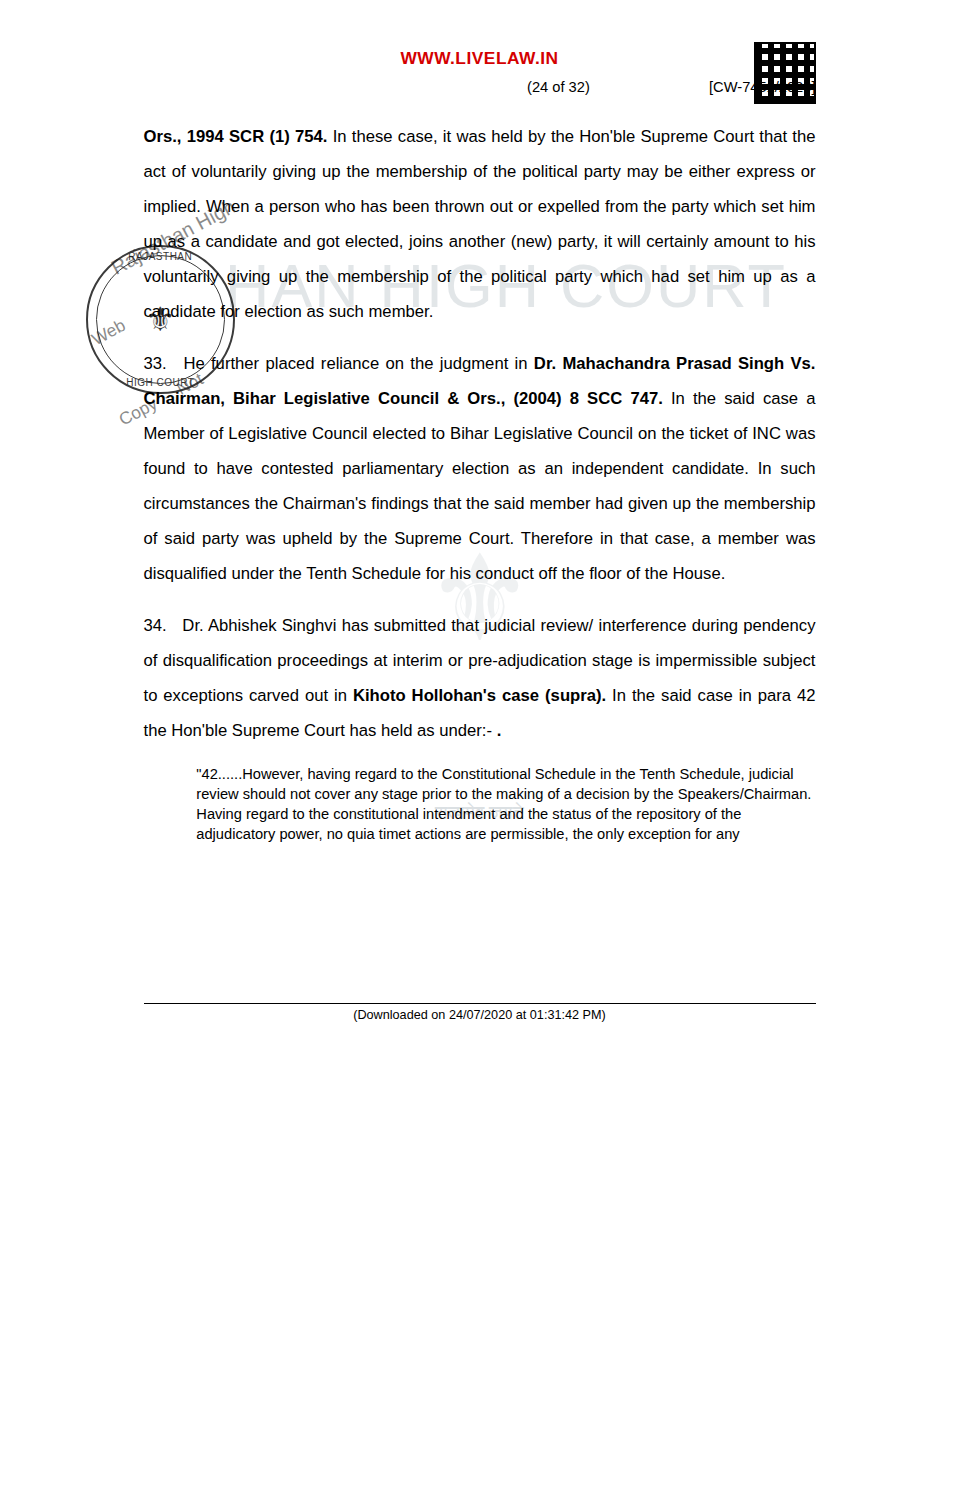WWW.LIVELAW.IN
(24 of 32) [CW-7451/2020]
HAN HIGH COURT
Rajasthan High
Web
Copy - Not
RAJASTHAN
⚜
HIGH COURT
⚜
सत्यमेव जयते
Ors., 1994 SCR (1) 754. In these case, it was held by the Hon'ble Supreme Court that the act of voluntarily giving up the membership of the political party may be either express or implied. When a person who has been thrown out or expelled from the party which set him up as a candidate and got elected, joins another (new) party, it will certainly amount to his voluntarily giving up the membership of the political party which had set him up as a candidate for election as such member.
33. He further placed reliance on the judgment in Dr. Mahachandra Prasad Singh Vs. Chairman, Bihar Legislative Council & Ors., (2004) 8 SCC 747. In the said case a Member of Legislative Council elected to Bihar Legislative Council on the ticket of INC was found to have contested parliamentary election as an independent candidate. In such circumstances the Chairman's findings that the said member had given up the membership of said party was upheld by the Supreme Court. Therefore in that case, a member was disqualified under the Tenth Schedule for his conduct off the floor of the House.
34. Dr. Abhishek Singhvi has submitted that judicial review/ interference during pendency of disqualification proceedings at interim or pre-adjudication stage is impermissible subject to exceptions carved out in Kihoto Hollohan's case (supra). In the said case in para 42 the Hon'ble Supreme Court has held as under:- .
"42......However, having regard to the Constitutional Schedule in the Tenth Schedule, judicial review should not cover any stage prior to the making of a decision by the Speakers/Chairman. Having regard to the constitutional intendment and the status of the repository of the adjudicatory power, no quia timet actions are permissible, the only exception for any
(Downloaded on 24/07/2020 at 01:31:42 PM)